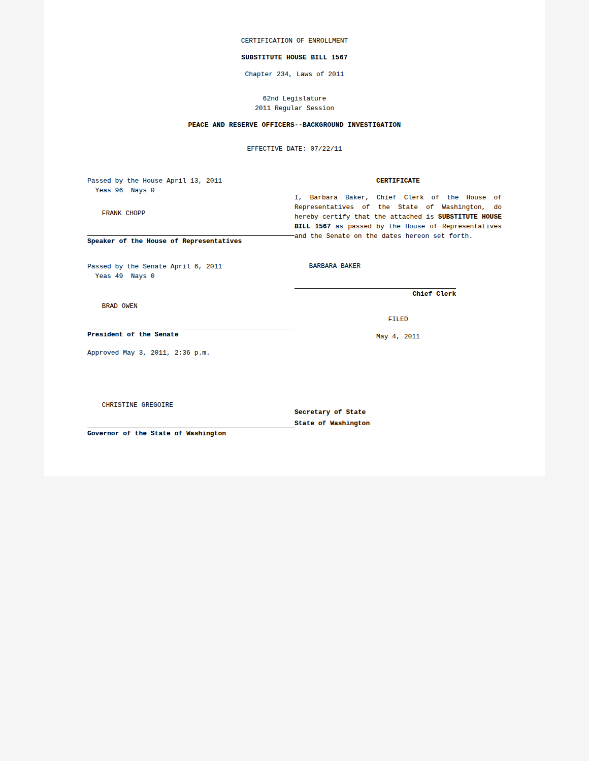CERTIFICATION OF ENROLLMENT
SUBSTITUTE HOUSE BILL 1567
Chapter 234, Laws of 2011
62nd Legislature
2011 Regular Session
PEACE AND RESERVE OFFICERS--BACKGROUND INVESTIGATION
EFFECTIVE DATE: 07/22/11
| Passed by the House April 13, 2011 Yeas 96 Nays 0 FRANK CHOPP Speaker of the House of Representatives Passed by the Senate April 6, 2011 Yeas 49 Nays 0 BRAD OWEN President of the Senate Approved May 3, 2011, 2:36 p.m. | CERTIFICATE I, Barbara Baker, Chief Clerk of the House of Representatives of the State of Washington, do hereby certify that the attached is SUBSTITUTE HOUSE BILL 1567 as passed by the House of Representatives and the Senate on the dates hereon set forth. BARBARA BAKER Chief Clerk FILED May 4, 2011 |
| CHRISTINE GREGOIRE Governor of the State of Washington | Secretary of State State of Washington |